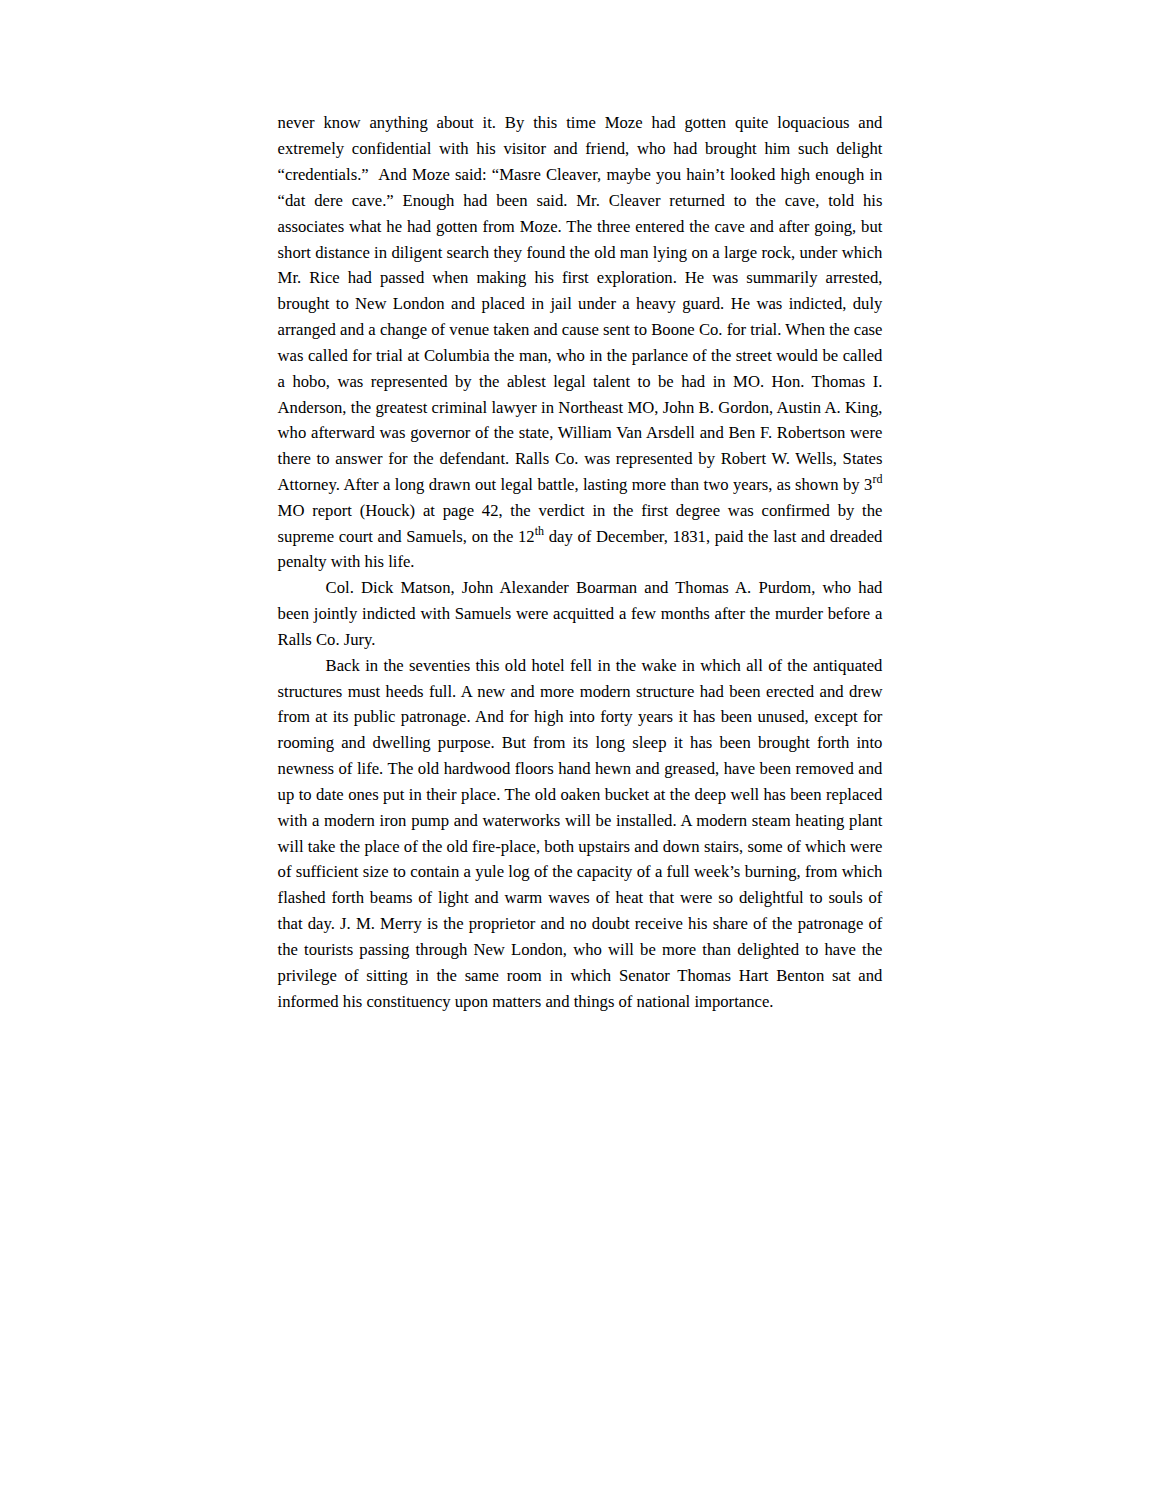never know anything about it. By this time Moze had gotten quite loquacious and extremely confidential with his visitor and friend, who had brought him such delight “credentials.” And Moze said: “Masre Cleaver, maybe you hain’t looked high enough in “dat dere cave.” Enough had been said. Mr. Cleaver returned to the cave, told his associates what he had gotten from Moze. The three entered the cave and after going, but short distance in diligent search they found the old man lying on a large rock, under which Mr. Rice had passed when making his first exploration. He was summarily arrested, brought to New London and placed in jail under a heavy guard. He was indicted, duly arranged and a change of venue taken and cause sent to Boone Co. for trial. When the case was called for trial at Columbia the man, who in the parlance of the street would be called a hobo, was represented by the ablest legal talent to be had in MO. Hon. Thomas I. Anderson, the greatest criminal lawyer in Northeast MO, John B. Gordon, Austin A. King, who afterward was governor of the state, William Van Arsdell and Ben F. Robertson were there to answer for the defendant. Ralls Co. was represented by Robert W. Wells, States Attorney. After a long drawn out legal battle, lasting more than two years, as shown by 3rd MO report (Houck) at page 42, the verdict in the first degree was confirmed by the supreme court and Samuels, on the 12th day of December, 1831, paid the last and dreaded penalty with his life.
Col. Dick Matson, John Alexander Boarman and Thomas A. Purdom, who had been jointly indicted with Samuels were acquitted a few months after the murder before a Ralls Co. Jury.
Back in the seventies this old hotel fell in the wake in which all of the antiquated structures must heeds full. A new and more modern structure had been erected and drew from at its public patronage. And for high into forty years it has been unused, except for rooming and dwelling purpose. But from its long sleep it has been brought forth into newness of life. The old hardwood floors hand hewn and greased, have been removed and up to date ones put in their place. The old oaken bucket at the deep well has been replaced with a modern iron pump and waterworks will be installed. A modern steam heating plant will take the place of the old fire-place, both upstairs and down stairs, some of which were of sufficient size to contain a yule log of the capacity of a full week’s burning, from which flashed forth beams of light and warm waves of heat that were so delightful to souls of that day. J. M. Merry is the proprietor and no doubt receive his share of the patronage of the tourists passing through New London, who will be more than delighted to have the privilege of sitting in the same room in which Senator Thomas Hart Benton sat and informed his constituency upon matters and things of national importance.